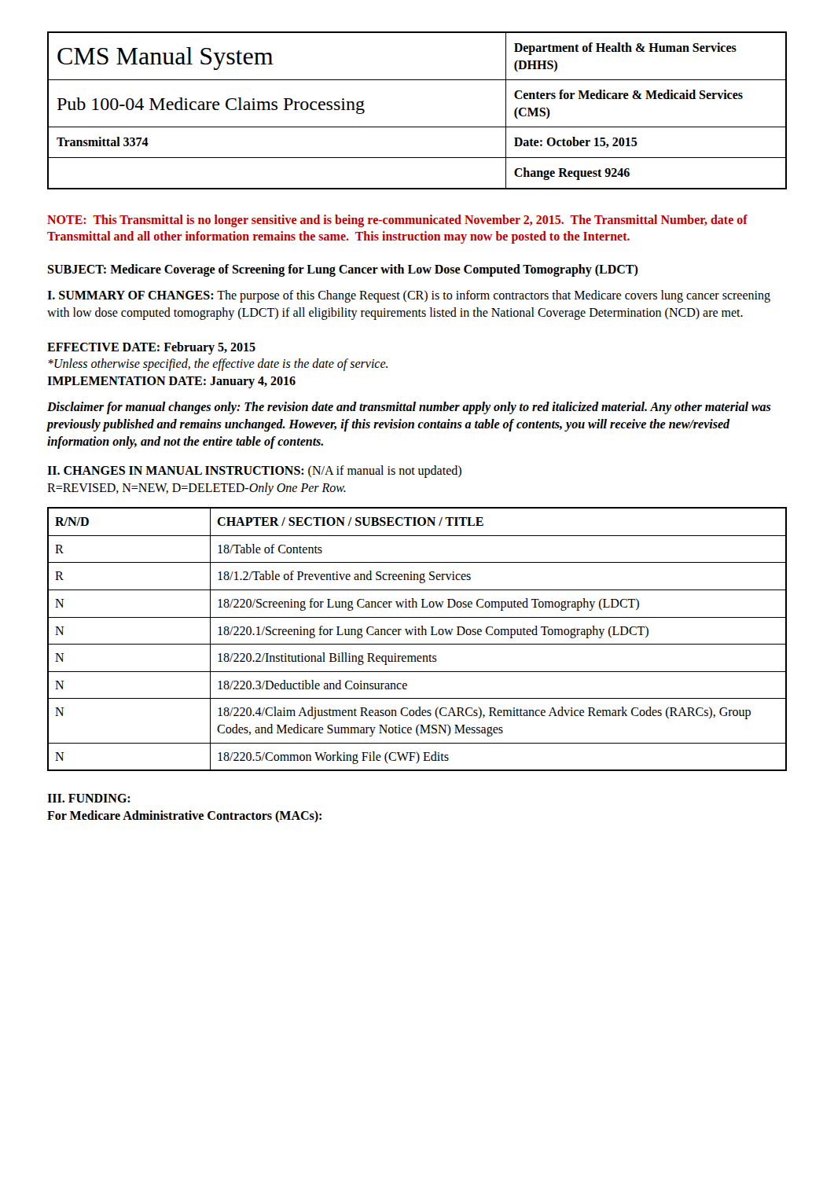| CMS Manual System | Department of Health & Human Services (DHHS) |
| Pub 100-04 Medicare Claims Processing | Centers for Medicare & Medicaid Services (CMS) |
| Transmittal 3374 | Date: October 15, 2015 |
| | Change Request 9246 |
NOTE: This Transmittal is no longer sensitive and is being re-communicated November 2, 2015. The Transmittal Number, date of Transmittal and all other information remains the same. This instruction may now be posted to the Internet.
SUBJECT: Medicare Coverage of Screening for Lung Cancer with Low Dose Computed Tomography (LDCT)
I. SUMMARY OF CHANGES: The purpose of this Change Request (CR) is to inform contractors that Medicare covers lung cancer screening with low dose computed tomography (LDCT) if all eligibility requirements listed in the National Coverage Determination (NCD) are met.
EFFECTIVE DATE: February 5, 2015
*Unless otherwise specified, the effective date is the date of service.
IMPLEMENTATION DATE: January 4, 2016
Disclaimer for manual changes only: The revision date and transmittal number apply only to red italicized material. Any other material was previously published and remains unchanged. However, if this revision contains a table of contents, you will receive the new/revised information only, and not the entire table of contents.
II. CHANGES IN MANUAL INSTRUCTIONS: (N/A if manual is not updated)
R=REVISED, N=NEW, D=DELETED-Only One Per Row.
| R/N/D | CHAPTER / SECTION / SUBSECTION / TITLE |
| --- | --- |
| R | 18/Table of Contents |
| R | 18/1.2/Table of Preventive and Screening Services |
| N | 18/220/Screening for Lung Cancer with Low Dose Computed Tomography (LDCT) |
| N | 18/220.1/Screening for Lung Cancer with Low Dose Computed Tomography (LDCT) |
| N | 18/220.2/Institutional Billing Requirements |
| N | 18/220.3/Deductible and Coinsurance |
| N | 18/220.4/Claim Adjustment Reason Codes (CARCs), Remittance Advice Remark Codes (RARCs), Group Codes, and Medicare Summary Notice (MSN) Messages |
| N | 18/220.5/Common Working File (CWF) Edits |
III. FUNDING:
For Medicare Administrative Contractors (MACs):